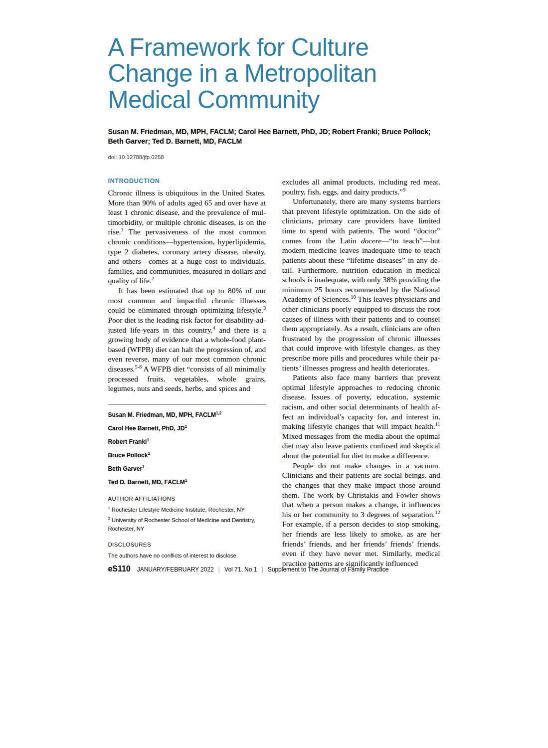A Framework for Culture Change in a Metropolitan Medical Community
Susan M. Friedman, MD, MPH, FACLM; Carol Hee Barnett, PhD, JD; Robert Franki; Bruce Pollock; Beth Garver; Ted D. Barnett, MD, FACLM
doi: 10.12788/jfp.0258
INTRODUCTION
Chronic illness is ubiquitous in the United States. More than 90% of adults aged 65 and over have at least 1 chronic disease, and the prevalence of multimorbidity, or multiple chronic diseases, is on the rise.1 The pervasiveness of the most common chronic conditions—hypertension, hyperlipidemia, type 2 diabetes, coronary artery disease, obesity, and others—comes at a huge cost to individuals, families, and communities, measured in dollars and quality of life.2
It has been estimated that up to 80% of our most common and impactful chronic illnesses could be eliminated through optimizing lifestyle.3 Poor diet is the leading risk factor for disability-adjusted life-years in this country,4 and there is a growing body of evidence that a whole-food plant-based (WFPB) diet can halt the progression of, and even reverse, many of our most common chronic diseases.5-8 A WFPB diet “consists of all minimally processed fruits, vegetables, whole grains, legumes, nuts and seeds, herbs, and spices and
Susan M. Friedman, MD, MPH, FACLM1,2
Carol Hee Barnett, PhD, JD1
Robert Franki1
Bruce Pollock1
Beth Garver1
Ted D. Barnett, MD, FACLM1
Author Affiliations
1 Rochester Lifestyle Medicine Institute, Rochester, NY
2 University of Rochester School of Medicine and Dentistry, Rochester, NY
Disclosures
The authors have no conflicts of interest to disclose.
excludes all animal products, including red meat, poultry, fish, eggs, and dairy products.”9
Unfortunately, there are many systems barriers that prevent lifestyle optimization. On the side of clinicians, primary care providers have limited time to spend with patients. The word “doctor” comes from the Latin docere—“to teach”—but modern medicine leaves inadequate time to teach patients about these “lifetime diseases” in any detail. Furthermore, nutrition education in medical schools is inadequate, with only 38% providing the minimum 25 hours recommended by the National Academy of Sciences.10 This leaves physicians and other clinicians poorly equipped to discuss the root causes of illness with their patients and to counsel them appropriately. As a result, clinicians are often frustrated by the progression of chronic illnesses that could improve with lifestyle changes, as they prescribe more pills and procedures while their patients’ illnesses progress and health deteriorates.
Patients also face many barriers that prevent optimal lifestyle approaches to reducing chronic disease. Issues of poverty, education, systemic racism, and other social determinants of health affect an individual’s capacity for, and interest in, making lifestyle changes that will impact health.11 Mixed messages from the media about the optimal diet may also leave patients confused and skeptical about the potential for diet to make a difference.
People do not make changes in a vacuum. Clinicians and their patients are social beings, and the changes that they make impact those around them. The work by Christakis and Fowler shows that when a person makes a change, it influences his or her community to 3 degrees of separation.12 For example, if a person decides to stop smoking, her friends are less likely to smoke, as are her friends’ friends, and her friends’ friends’ friends, even if they have never met. Similarly, medical practice patterns are significantly influenced
eS110 JANUARY/FEBRUARY 2022 | Vol 71, No 1 | Supplement to The Journal of Family Practice